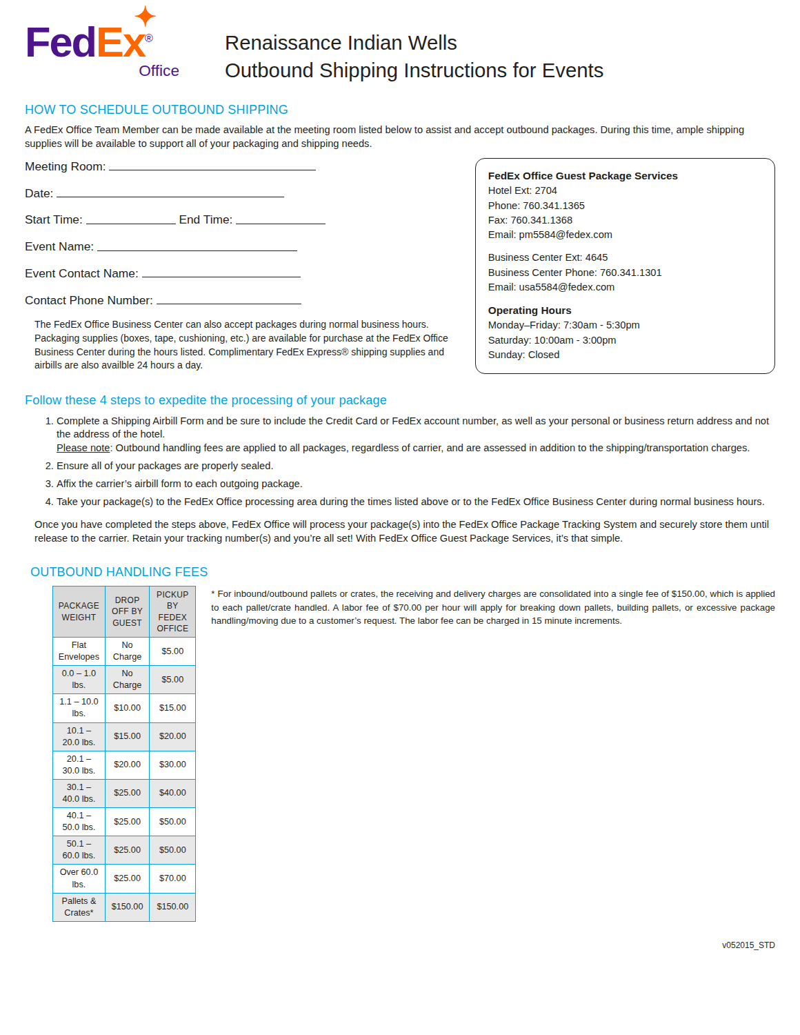Fed Ex®✦
Office
Renaissance Indian Wells
Outbound Shipping Instructions for Events
HOW TO SCHEDULE OUTBOUND SHIPPING
A FedEx Office Team Member can be made available at the meeting room listed below to assist and accept outbound packages. During this time, ample shipping supplies will be available to support all of your packaging and shipping needs.
Meeting Room:
Date:
Start Time: End Time:
Event Name:
Event Contact Name:
Contact Phone Number:
The FedEx Office Business Center can also accept packages during normal business hours. Packaging supplies (boxes, tape, cushioning, etc.) are available for purchase at the FedEx Office Business Center during the hours listed. Complimentary FedEx Express® shipping supplies and airbills are also availble 24 hours a day.
FedEx Office Guest Package Services
Hotel Ext: 2704
Phone: 760.341.1365
Fax: 760.341.1368
Email: pm5584@fedex.com
Business Center Ext: 4645
Business Center Phone: 760.341.1301
Email: usa5584@fedex.com
Operating Hours
Monday–Friday: 7:30am - 5:30pm
Saturday: 10:00am - 3:00pm
Sunday: Closed
Follow these 4 steps to expedite the processing of your package
Complete a Shipping Airbill Form and be sure to include the Credit Card or FedEx account number, as well as your personal or business return address and not the address of the hotel.
Please note: Outbound handling fees are applied to all packages, regardless of carrier, and are assessed in addition to the shipping/transportation charges.
Ensure all of your packages are properly sealed.
Affix the carrier’s airbill form to each outgoing package.
Take your package(s) to the FedEx Office processing area during the times listed above or to the FedEx Office Business Center during normal business hours.
Once you have completed the steps above, FedEx Office will process your package(s) into the FedEx Office Package Tracking System and securely store them until release to the carrier. Retain your tracking number(s) and you’re all set! With FedEx Office Guest Package Services, it’s that simple.
OUTBOUND HANDLING FEES
| PACKAGE WEIGHT | DROP OFF BY GUEST | PICKUP BY FEDEX OFFICE |
| --- | --- | --- |
| Flat Envelopes | No Charge | $5.00 |
| 0.0 – 1.0 lbs. | No Charge | $5.00 |
| 1.1 – 10.0 lbs. | $10.00 | $15.00 |
| 10.1 – 20.0 lbs. | $15.00 | $20.00 |
| 20.1 – 30.0 lbs. | $20.00 | $30.00 |
| 30.1 – 40.0 lbs. | $25.00 | $40.00 |
| 40.1 – 50.0 lbs. | $25.00 | $50.00 |
| 50.1 – 60.0 lbs. | $25.00 | $50.00 |
| Over 60.0 lbs. | $25.00 | $70.00 |
| Pallets & Crates* | $150.00 | $150.00 |
* For inbound/outbound pallets or crates, the receiving and delivery charges are consolidated into a single fee of $150.00, which is applied to each pallet/crate handled. A labor fee of $70.00 per hour will apply for breaking down pallets, building pallets, or excessive package handling/moving due to a customer’s request. The labor fee can be charged in 15 minute increments.
v052015_STD